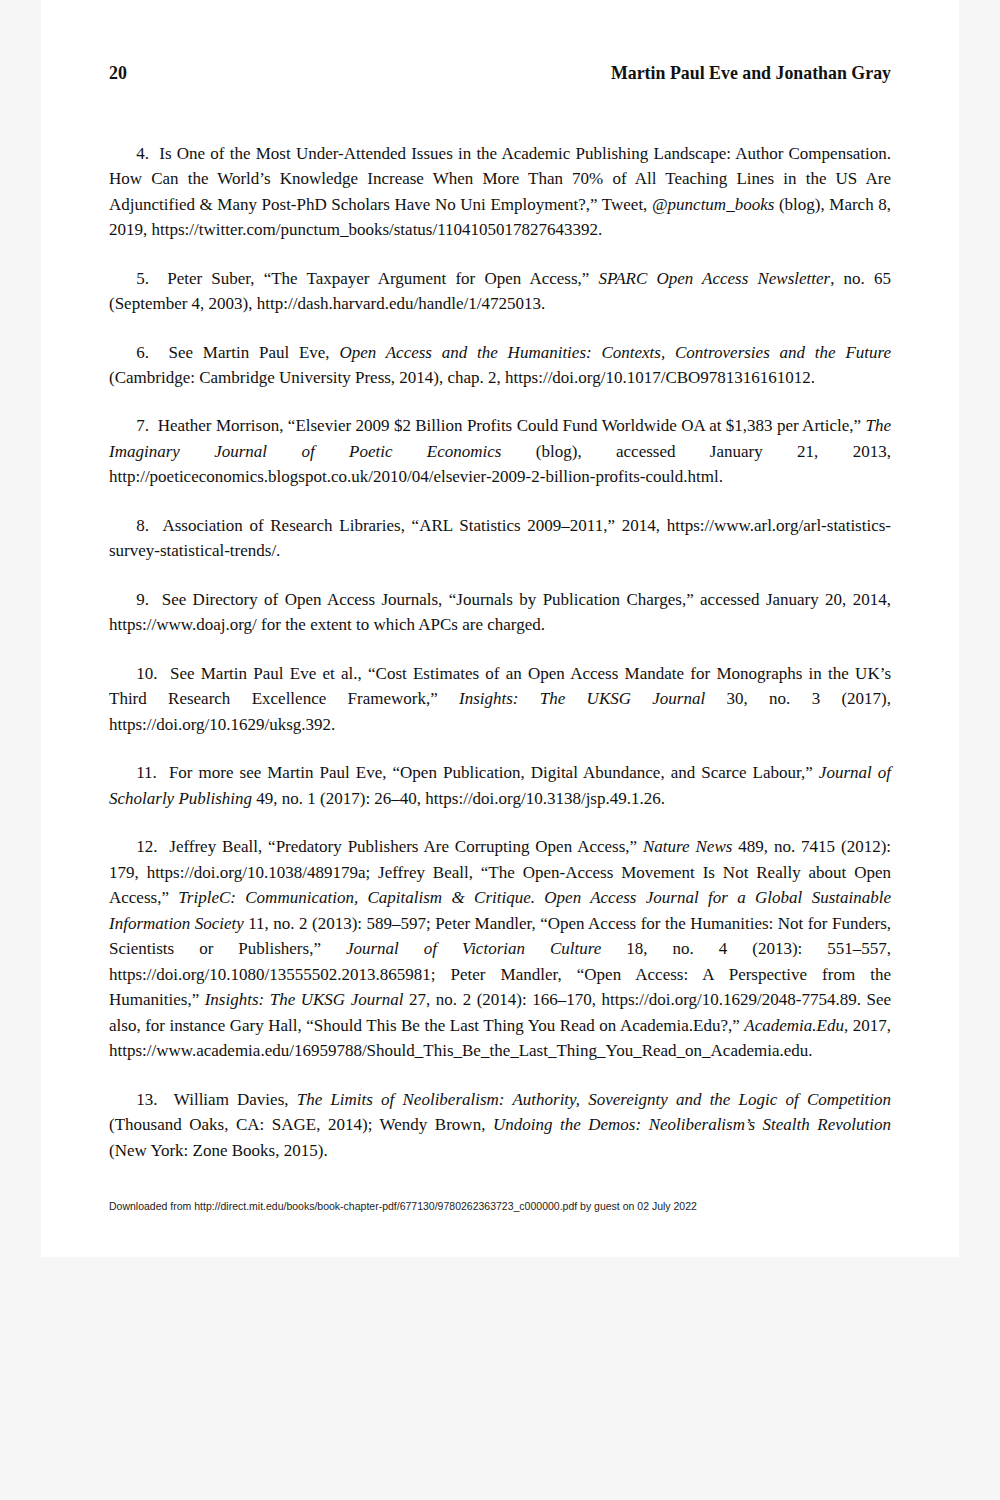20 Martin Paul Eve and Jonathan Gray
Is One of the Most Under-Attended Issues in the Academic Publishing Landscape: Author Compensation. How Can the World’s Knowledge Increase When More Than 70% of All Teaching Lines in the US Are Adjunctified & Many Post-PhD Scholars Have No Uni Employment?,” Tweet, @punctum_books (blog), March 8, 2019, https://twitter.com/punctum_books/status/1104105017827643392.
Peter Suber, “The Taxpayer Argument for Open Access,” SPARC Open Access Newsletter, no. 65 (September 4, 2003), http://dash.harvard.edu/handle/1/4725013.
See Martin Paul Eve, Open Access and the Humanities: Contexts, Controversies and the Future (Cambridge: Cambridge University Press, 2014), chap. 2, https://doi.org/10.1017/CBO9781316161012.
Heather Morrison, “Elsevier 2009 $2 Billion Profits Could Fund Worldwide OA at $1,383 per Article,” The Imaginary Journal of Poetic Economics (blog), accessed January 21, 2013, http://poeticeconomics.blogspot.co.uk/2010/04/elsevier-2009-2-billion-profits-could.html.
Association of Research Libraries, “ARL Statistics 2009–2011,” 2014, https://www.arl.org/arl-statistics-survey-statistical-trends/.
See Directory of Open Access Journals, “Journals by Publication Charges,” accessed January 20, 2014, https://www.doaj.org/ for the extent to which APCs are charged.
See Martin Paul Eve et al., “Cost Estimates of an Open Access Mandate for Monographs in the UK’s Third Research Excellence Framework,” Insights: The UKSG Journal 30, no. 3 (2017), https://doi.org/10.1629/uksg.392.
For more see Martin Paul Eve, “Open Publication, Digital Abundance, and Scarce Labour,” Journal of Scholarly Publishing 49, no. 1 (2017): 26–40, https://doi.org/10.3138/jsp.49.1.26.
Jeffrey Beall, “Predatory Publishers Are Corrupting Open Access,” Nature News 489, no. 7415 (2012): 179, https://doi.org/10.1038/489179a; Jeffrey Beall, “The Open-Access Movement Is Not Really about Open Access,” TripleC: Communication, Capitalism & Critique. Open Access Journal for a Global Sustainable Information Society 11, no. 2 (2013): 589–597; Peter Mandler, “Open Access for the Humanities: Not for Funders, Scientists or Publishers,” Journal of Victorian Culture 18, no. 4 (2013): 551–557, https://doi.org/10.1080/13555502.2013.865981; Peter Mandler, “Open Access: A Perspective from the Humanities,” Insights: The UKSG Journal 27, no. 2 (2014): 166–170, https://doi.org/10.1629/2048-7754.89. See also, for instance Gary Hall, “Should This Be the Last Thing You Read on Academia.Edu?,” Academia.Edu, 2017, https://www.academia.edu/16959788/Should_This_Be_the_Last_Thing_You_Read_on_Academia.edu.
William Davies, The Limits of Neoliberalism: Authority, Sovereignty and the Logic of Competition (Thousand Oaks, CA: SAGE, 2014); Wendy Brown, Undoing the Demos: Neoliberalism’s Stealth Revolution (New York: Zone Books, 2015).
Downloaded from http://direct.mit.edu/books/book-chapter-pdf/677130/9780262363723_c000000.pdf by guest on 02 July 2022